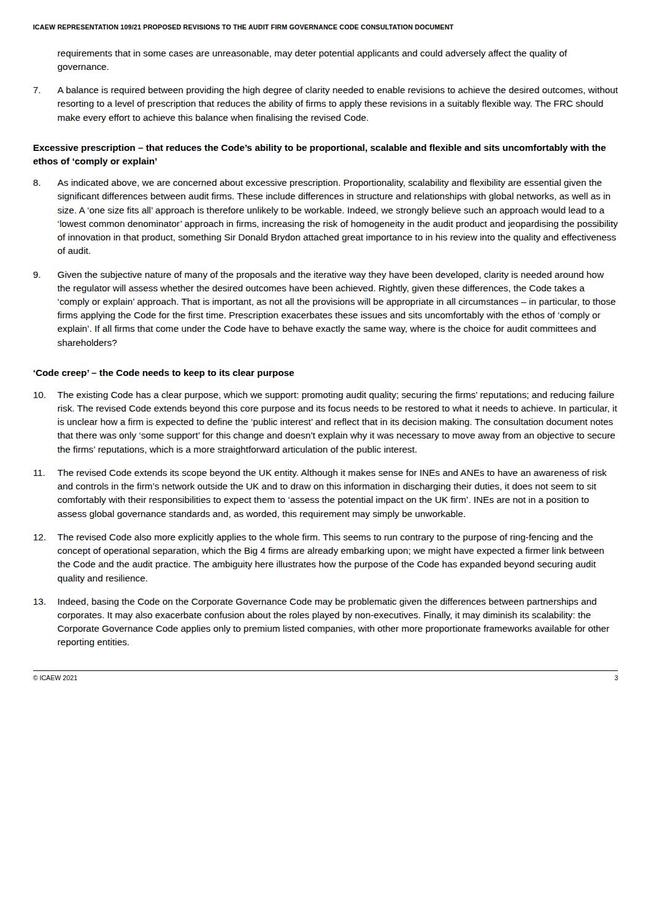ICAEW REPRESENTATION 109/21 PROPOSED REVISIONS TO THE AUDIT FIRM GOVERNANCE CODE CONSULTATION DOCUMENT
requirements that in some cases are unreasonable, may deter potential applicants and could adversely affect the quality of governance.
7. A balance is required between providing the high degree of clarity needed to enable revisions to achieve the desired outcomes, without resorting to a level of prescription that reduces the ability of firms to apply these revisions in a suitably flexible way. The FRC should make every effort to achieve this balance when finalising the revised Code.
Excessive prescription – that reduces the Code’s ability to be proportional, scalable and flexible and sits uncomfortably with the ethos of ‘comply or explain’
8. As indicated above, we are concerned about excessive prescription. Proportionality, scalability and flexibility are essential given the significant differences between audit firms. These include differences in structure and relationships with global networks, as well as in size. A ‘one size fits all’ approach is therefore unlikely to be workable. Indeed, we strongly believe such an approach would lead to a ‘lowest common denominator’ approach in firms, increasing the risk of homogeneity in the audit product and jeopardising the possibility of innovation in that product, something Sir Donald Brydon attached great importance to in his review into the quality and effectiveness of audit.
9. Given the subjective nature of many of the proposals and the iterative way they have been developed, clarity is needed around how the regulator will assess whether the desired outcomes have been achieved. Rightly, given these differences, the Code takes a ‘comply or explain’ approach. That is important, as not all the provisions will be appropriate in all circumstances – in particular, to those firms applying the Code for the first time. Prescription exacerbates these issues and sits uncomfortably with the ethos of ‘comply or explain’. If all firms that come under the Code have to behave exactly the same way, where is the choice for audit committees and shareholders?
‘Code creep’ – the Code needs to keep to its clear purpose
10. The existing Code has a clear purpose, which we support: promoting audit quality; securing the firms’ reputations; and reducing failure risk. The revised Code extends beyond this core purpose and its focus needs to be restored to what it needs to achieve. In particular, it is unclear how a firm is expected to define the ‘public interest’ and reflect that in its decision making. The consultation document notes that there was only ‘some support’ for this change and doesn’t explain why it was necessary to move away from an objective to secure the firms’ reputations, which is a more straightforward articulation of the public interest.
11. The revised Code extends its scope beyond the UK entity. Although it makes sense for INEs and ANEs to have an awareness of risk and controls in the firm’s network outside the UK and to draw on this information in discharging their duties, it does not seem to sit comfortably with their responsibilities to expect them to ‘assess the potential impact on the UK firm’. INEs are not in a position to assess global governance standards and, as worded, this requirement may simply be unworkable.
12. The revised Code also more explicitly applies to the whole firm. This seems to run contrary to the purpose of ring-fencing and the concept of operational separation, which the Big 4 firms are already embarking upon; we might have expected a firmer link between the Code and the audit practice. The ambiguity here illustrates how the purpose of the Code has expanded beyond securing audit quality and resilience.
13. Indeed, basing the Code on the Corporate Governance Code may be problematic given the differences between partnerships and corporates. It may also exacerbate confusion about the roles played by non-executives. Finally, it may diminish its scalability: the Corporate Governance Code applies only to premium listed companies, with other more proportionate frameworks available for other reporting entities.
© ICAEW 2021 3